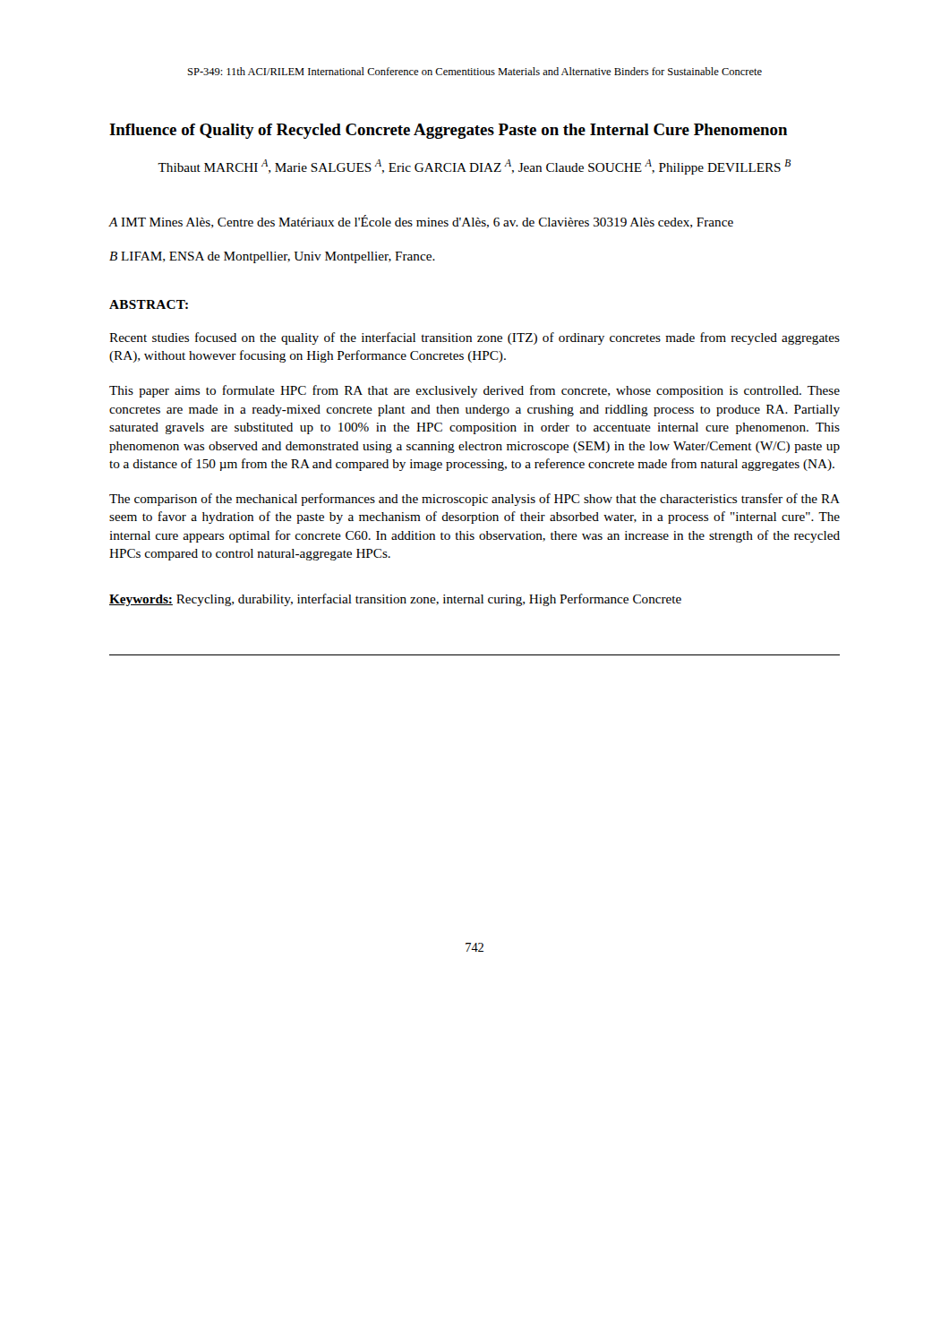SP-349: 11th ACI/RILEM International Conference on Cementitious Materials and Alternative Binders for Sustainable Concrete
Influence of Quality of Recycled Concrete Aggregates Paste on the Internal Cure Phenomenon
Thibaut MARCHI A, Marie SALGUES A, Eric GARCIA DIAZ A, Jean Claude SOUCHE A, Philippe DEVILLERS B
A IMT Mines Alès, Centre des Matériaux de l'École des mines d'Alès, 6 av. de Clavières 30319 Alès cedex, France
B LIFAM, ENSA de Montpellier, Univ Montpellier, France.
ABSTRACT:
Recent studies focused on the quality of the interfacial transition zone (ITZ) of ordinary concretes made from recycled aggregates (RA), without however focusing on High Performance Concretes (HPC).
This paper aims to formulate HPC from RA that are exclusively derived from concrete, whose composition is controlled. These concretes are made in a ready-mixed concrete plant and then undergo a crushing and riddling process to produce RA. Partially saturated gravels are substituted up to 100% in the HPC composition in order to accentuate internal cure phenomenon. This phenomenon was observed and demonstrated using a scanning electron microscope (SEM) in the low Water/Cement (W/C) paste up to a distance of 150 µm from the RA and compared by image processing, to a reference concrete made from natural aggregates (NA).
The comparison of the mechanical performances and the microscopic analysis of HPC show that the characteristics transfer of the RA seem to favor a hydration of the paste by a mechanism of desorption of their absorbed water, in a process of "internal cure". The internal cure appears optimal for concrete C60. In addition to this observation, there was an increase in the strength of the recycled HPCs compared to control natural-aggregate HPCs.
Keywords: Recycling, durability, interfacial transition zone, internal curing, High Performance Concrete
742